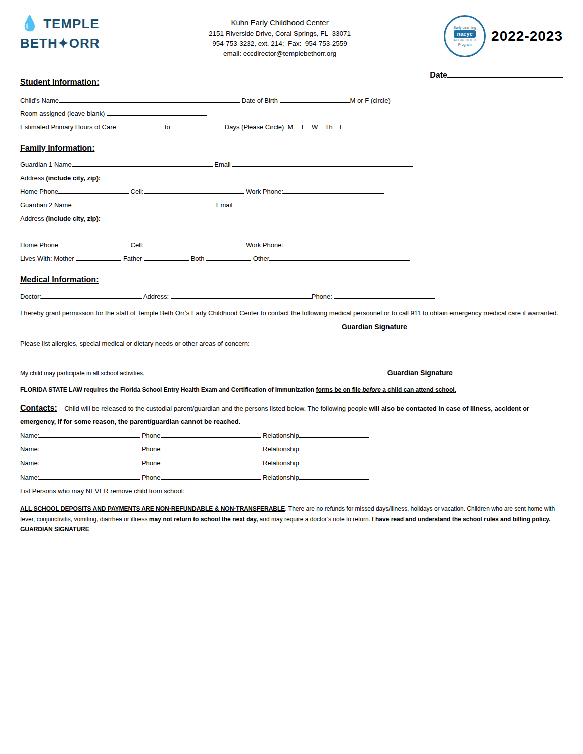💧 TEMPLE
BETH✦ORR
Kuhn Early Childhood Center
2151 Riverside Drive, Coral Springs, FL 33071
954-753-3232, ext. 214; Fax: 954-753-2559
email: eccdirector@templebethorr.org
Early Learning
naeyc
ACCREDITED
Program
2022-2023
Date
Student Information:
Child’s Name Date of Birth M or F (circle)
Room assigned (leave blank)
Estimated Primary Hours of Care to Days (Please Circle) M T W Th F
Family Information:
Guardian 1 Name Email
Address (include city, zip):
Home Phone Cell: Work Phone:
Guardian 2 Name Email
Address (include city, zip):
Home Phone Cell: Work Phone:
Lives With: Mother Father Both Other
Medical Information:
Doctor: Address: Phone:
I hereby grant permission for the staff of Temple Beth Orr’s Early Childhood Center to contact the following medical personnel or to call 911 to obtain emergency medical care if warranted.
Guardian Signature
Please list allergies, special medical or dietary needs or other areas of concern:
My child may participate in all school activities. Guardian Signature
FLORIDA STATE LAW requires the Florida School Entry Health Exam and Certification of Immunization forms be on file before a child can attend school.
Contacts: Child will be released to the custodial parent/guardian and the persons listed below. The following people will also be contacted in case of illness, accident or emergency, if for some reason, the parent/guardian cannot be reached.
Name: Phone Relationship
Name: Phone Relationship
Name: Phone Relationship
Name: Phone Relationship
List Persons who may NEVER remove child from school:
ALL SCHOOL DEPOSITS AND PAYMENTS ARE NON-REFUNDABLE & NON-TRANSFERABLE. There are no refunds for missed days/illness, holidays or vacation. Children who are sent home with fever, conjunctivitis, vomiting, diarrhea or illness may not return to school the next day, and may require a doctor’s note to return. I have read and understand the school rules and billing policy.
GUARDIAN SIGNATURE